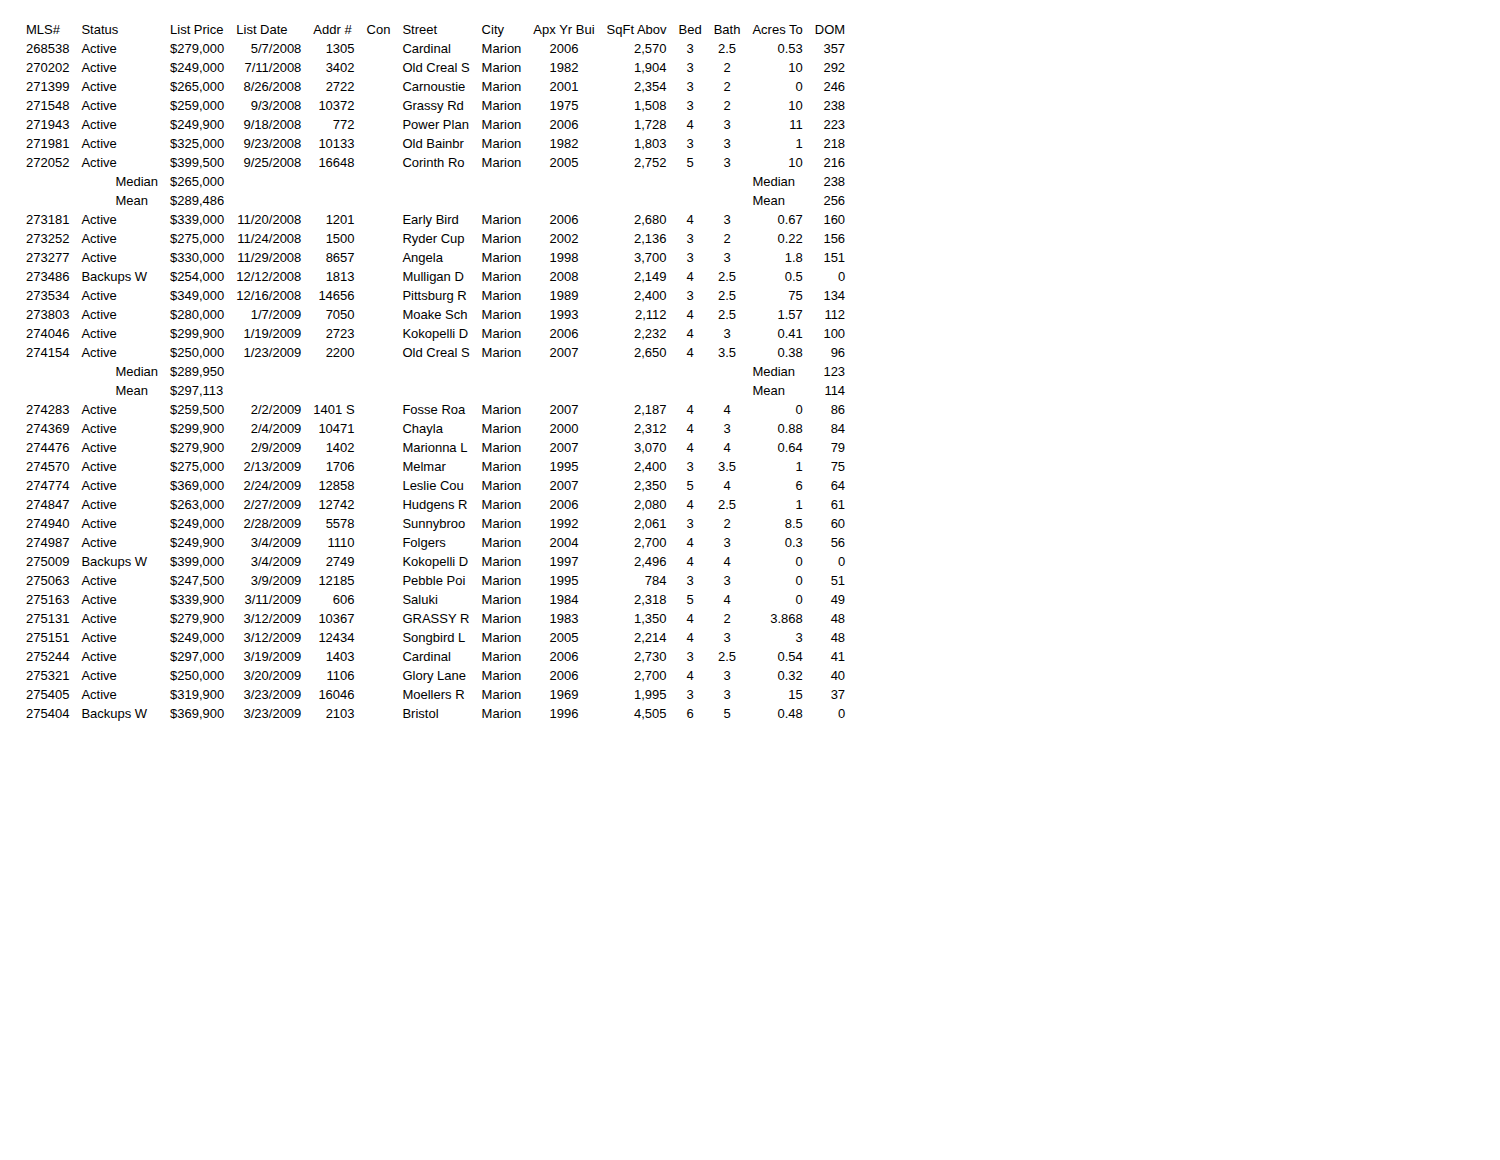| MLS# | Status | List Price | List Date | Addr # | Con | Street | City | Apx Yr Bui | SqFt Abov | Bed | Bath | Acres To | DOM |
| --- | --- | --- | --- | --- | --- | --- | --- | --- | --- | --- | --- | --- | --- |
| 268538 | Active | $279,000 | 5/7/2008 | 1305 | | Cardinal | Marion | 2006 | 2,570 | 3 | 2.5 | 0.53 | 357 |
| 270202 | Active | $249,000 | 7/11/2008 | 3402 | | Old Creal S | Marion | 1982 | 1,904 | 3 | 2 | 10 | 292 |
| 271399 | Active | $265,000 | 8/26/2008 | 2722 | | Carnoustie | Marion | 2001 | 2,354 | 3 | 2 | 0 | 246 |
| 271548 | Active | $259,000 | 9/3/2008 | 10372 | | Grassy Rd | Marion | 1975 | 1,508 | 3 | 2 | 10 | 238 |
| 271943 | Active | $249,900 | 9/18/2008 | 772 | | Power Plan | Marion | 2006 | 1,728 | 4 | 3 | 11 | 223 |
| 271981 | Active | $325,000 | 9/23/2008 | 10133 | | Old Bainbr | Marion | 1982 | 1,803 | 3 | 3 | 1 | 218 |
| 272052 | Active | $399,500 | 9/25/2008 | 16648 | | Corinth Ro | Marion | 2005 | 2,752 | 5 | 3 | 10 | 216 |
| | Median | $265,000 | | | | | | | | | | Median | 238 |
| | Mean | $289,486 | | | | | | | | | | Mean | 256 |
| 273181 | Active | $339,000 | 11/20/2008 | 1201 | | Early Bird | Marion | 2006 | 2,680 | 4 | 3 | 0.67 | 160 |
| 273252 | Active | $275,000 | 11/24/2008 | 1500 | | Ryder Cup | Marion | 2002 | 2,136 | 3 | 2 | 0.22 | 156 |
| 273277 | Active | $330,000 | 11/29/2008 | 8657 | | Angela | Marion | 1998 | 3,700 | 3 | 3 | 1.8 | 151 |
| 273486 | Backups W | $254,000 | 12/12/2008 | 1813 | | Mulligan D | Marion | 2008 | 2,149 | 4 | 2.5 | 0.5 | 0 |
| 273534 | Active | $349,000 | 12/16/2008 | 14656 | | Pittsburg R | Marion | 1989 | 2,400 | 3 | 2.5 | 75 | 134 |
| 273803 | Active | $280,000 | 1/7/2009 | 7050 | | Moake Sch | Marion | 1993 | 2,112 | 4 | 2.5 | 1.57 | 112 |
| 274046 | Active | $299,900 | 1/19/2009 | 2723 | | Kokopelli D | Marion | 2006 | 2,232 | 4 | 3 | 0.41 | 100 |
| 274154 | Active | $250,000 | 1/23/2009 | 2200 | | Old Creal S | Marion | 2007 | 2,650 | 4 | 3.5 | 0.38 | 96 |
| | Median | $289,950 | | | | | | | | | | Median | 123 |
| | Mean | $297,113 | | | | | | | | | | Mean | 114 |
| 274283 | Active | $259,500 | 2/2/2009 | 1401 S | | Fosse Roa | Marion | 2007 | 2,187 | 4 | 4 | 0 | 86 |
| 274369 | Active | $299,900 | 2/4/2009 | 10471 | | Chayla | Marion | 2000 | 2,312 | 4 | 3 | 0.88 | 84 |
| 274476 | Active | $279,900 | 2/9/2009 | 1402 | | Marionna L | Marion | 2007 | 3,070 | 4 | 4 | 0.64 | 79 |
| 274570 | Active | $275,000 | 2/13/2009 | 1706 | | Melmar | Marion | 1995 | 2,400 | 3 | 3.5 | 1 | 75 |
| 274774 | Active | $369,000 | 2/24/2009 | 12858 | | Leslie Cou | Marion | 2007 | 2,350 | 5 | 4 | 6 | 64 |
| 274847 | Active | $263,000 | 2/27/2009 | 12742 | | Hudgens R | Marion | 2006 | 2,080 | 4 | 2.5 | 1 | 61 |
| 274940 | Active | $249,000 | 2/28/2009 | 5578 | | Sunnybroo | Marion | 1992 | 2,061 | 3 | 2 | 8.5 | 60 |
| 274987 | Active | $249,900 | 3/4/2009 | 1110 | | Folgers | Marion | 2004 | 2,700 | 4 | 3 | 0.3 | 56 |
| 275009 | Backups W | $399,000 | 3/4/2009 | 2749 | | Kokopelli D | Marion | 1997 | 2,496 | 4 | 4 | 0 | 0 |
| 275063 | Active | $247,500 | 3/9/2009 | 12185 | | Pebble Poi | Marion | 1995 | 784 | 3 | 3 | 0 | 51 |
| 275163 | Active | $339,900 | 3/11/2009 | 606 | | Saluki | Marion | 1984 | 2,318 | 5 | 4 | 0 | 49 |
| 275131 | Active | $279,900 | 3/12/2009 | 10367 | | GRASSY R | Marion | 1983 | 1,350 | 4 | 2 | 3.868 | 48 |
| 275151 | Active | $249,000 | 3/12/2009 | 12434 | | Songbird L | Marion | 2005 | 2,214 | 4 | 3 | 3 | 48 |
| 275244 | Active | $297,000 | 3/19/2009 | 1403 | | Cardinal | Marion | 2006 | 2,730 | 3 | 2.5 | 0.54 | 41 |
| 275321 | Active | $250,000 | 3/20/2009 | 1106 | | Glory Lane | Marion | 2006 | 2,700 | 4 | 3 | 0.32 | 40 |
| 275405 | Active | $319,900 | 3/23/2009 | 16046 | | Moellers R | Marion | 1969 | 1,995 | 3 | 3 | 15 | 37 |
| 275404 | Backups W | $369,900 | 3/23/2009 | 2103 | | Bristol | Marion | 1996 | 4,505 | 6 | 5 | 0.48 | 0 |